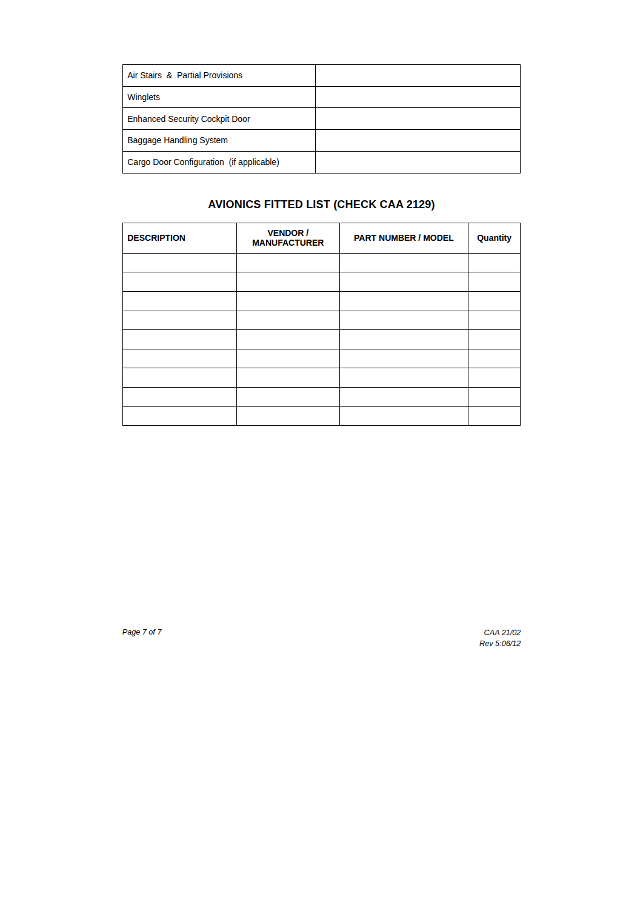| Air Stairs & Partial Provisions | |
| Winglets | |
| Enhanced Security Cockpit Door | |
| Baggage Handling System | |
| Cargo Door Configuration (if applicable) | |
AVIONICS FITTED LIST (CHECK CAA 2129)
| DESCRIPTION | VENDOR / MANUFACTURER | PART NUMBER / MODEL | Quantity |
| --- | --- | --- | --- |
Page 7 of 7
CAA 21/02
Rev 5:06/12